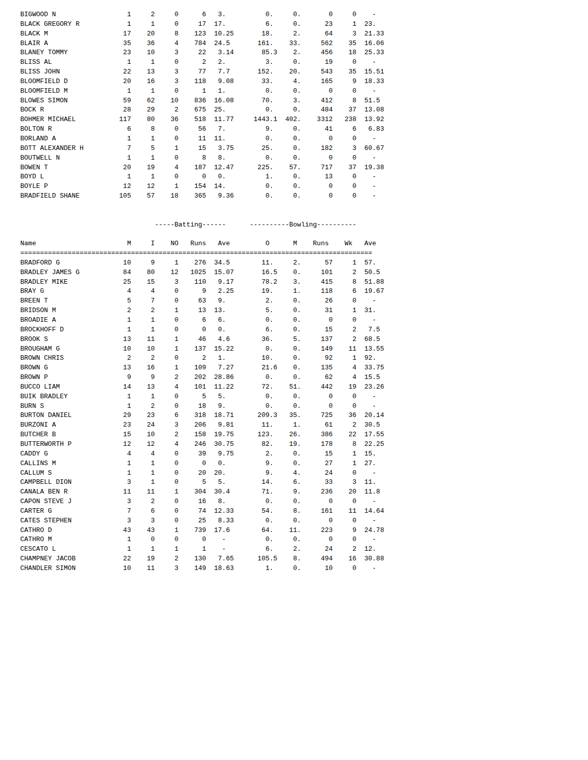BIGWOOD N                  1     2     0      6   3.          0.     0.       0     0    -
BLACK GREGORY R            1     1     0     17  17.          6.     0.      23     1  23.
BLACK M                   17    20     8    123  10.25       18.     2.      64     3  21.33
BLAIR A                   35    36     4    784  24.5       161.    33.     562    35  16.06
BLANEY TOMMY              23    10     3     22   3.14       85.3    2.     456    18  25.33
BLISS AL                   1     1     0      2   2.          3.     0.      19     0    -
BLISS JOHN                22    13     3     77   7.7       152.    20.     543    35  15.51
BLOOMFIELD D              20    16     3    118   9.08       33.     4.     165     9  18.33
BLOOMFIELD M               1     1     0      1   1.          0.     0.       0     0    -
BLOWES SIMON              59    62    10    836  16.08       70.     3.     412     8  51.5
BOCK R                    28    29     2    675  25.          0.     0.     484    37  13.08
BOHMER MICHAEL           117    80    36    518  11.77     1443.1  402.    3312   238  13.92
BOLTON R                   6     8     0     56   7.          9.     0.      41     6   6.83
BORLAND A                  1     1     0     11  11.          0.     0.       0     0    -
BOTT ALEXANDER H           7     5     1     15   3.75       25.     0.     182     3  60.67
BOUTWELL N                 1     1     0      8   8.          0.     0.       0     0    -
BOWEN T                   20    19     4    187  12.47      225.    57.     717    37  19.38
BOYD L                     1     1     0      0   0.          1.     0.      13     0    -
BOYLE P                   12    12     1    154  14.          0.     0.       0     0    -
BRADFIELD SHANE          105    57    18    365   9.36        0.     0.       0     0    -


                                  -----Batting------      ----------Bowling----------

Name                       M     I    NO   Runs   Ave         O      M    Runs    Wk   Ave
=========================================================================================
BRADFORD G                10     9     1    276  34.5        11.     2.      57     1  57.
BRADLEY JAMES G           84    80    12   1025  15.07       16.5    0.     101     2  50.5
BRADLEY MIKE              25    15     3    110   9.17       78.2    3.     415     8  51.88
BRAY G                     4     4     0      9   2.25       19.     1.     118     6  19.67
BREEN T                    5     7     0     63   9.          2.     0.      26     0    -
BRIDSON M                  2     2     1     13  13.          5.     0.      31     1  31.
BROADIE A                  1     1     0      6   6.          0.     0.       0     0    -
BROCKHOFF D                1     1     0      0   0.          6.     0.      15     2   7.5
BROOK S                   13    11     1     46   4.6        36.     5.     137     2  68.5
BROUGHAM G                10    10     1    137  15.22        0.     0.     149    11  13.55
BROWN CHRIS                2     2     0      2   1.         10.     0.      92     1  92.
BROWN G                   13    16     1    109   7.27       21.6    0.     135     4  33.75
BROWN P                    9     9     2    202  28.86        0.     0.      62     4  15.5
BUCCO LIAM                14    13     4    101  11.22       72.    51.     442    19  23.26
BUIK BRADLEY               1     1     0      5   5.          0.     0.       0     0    -
BURN S                     1     2     0     18   9.          0.     0.       0     0    -
BURTON DANIEL             29    23     6    318  18.71      209.3   35.     725    36  20.14
BURZONI A                 23    24     3    206   9.81       11.     1.      61     2  30.5
BUTCHER B                 15    10     2    158  19.75      123.    26.     386    22  17.55
BUTTERWORTH P             12    12     4    246  30.75       82.    19.     178     8  22.25
CADDY G                    4     4     0     39   9.75        2.     0.      15     1  15.
CALLINS M                  1     1     0      0   0.          9.     0.      27     1  27.
CALLUM S                   1     1     0     20  20.          9.     4.      24     0    -
CAMPBELL DION              3     1     0      5   5.         14.     6.      33     3  11.
CANALA BEN R              11    11     1    304  30.4        71.     9.     236    20  11.8
CAPON STEVE J              3     2     0     16   8.          0.     0.       0     0    -
CARTER G                   7     6     0     74  12.33       54.     8.     161    11  14.64
CATES STEPHEN              3     3     0     25   8.33        0.     0.       0     0    -
CATHRO D                  43    43     1    739  17.6        64.    11.     223     9  24.78
CATHRO M                   1     0     0      0    -          0.     0.       0     0    -
CESCATO L                  1     1     1      1    -          6.     2.      24     2  12.
CHAMPNEY JACOB            22    19     2    130   7.65      105.5    8.     494    16  30.88
CHANDLER SIMON            10    11     3    149  18.63        1.     0.      10     0    -